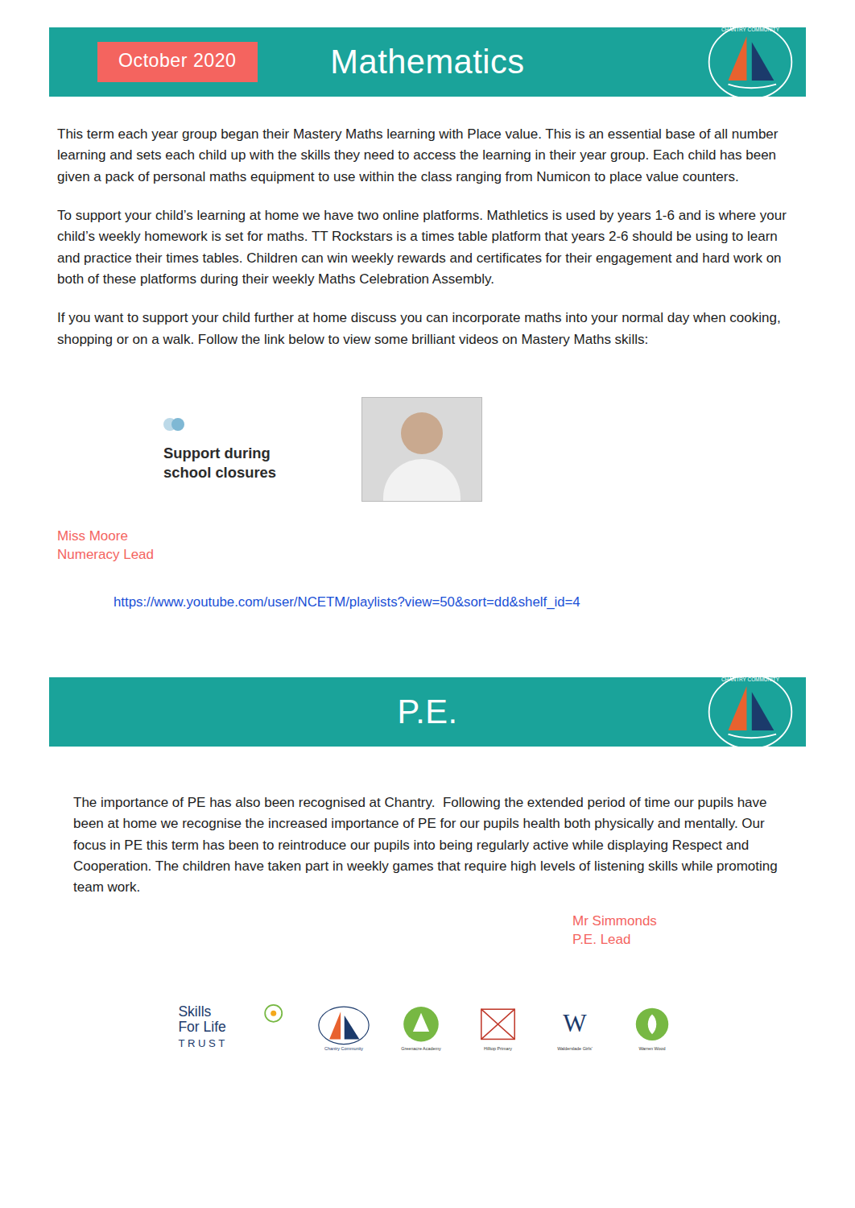October 2020
Mathematics
This term each year group began their Mastery Maths learning with Place value. This is an essential base of all number learning and sets each child up with the skills they need to access the learning in their year group. Each child has been given a pack of personal maths equipment to use within the class ranging from Numicon to place value counters.
To support your child’s learning at home we have two online platforms. Mathletics is used by years 1-6 and is where your child’s weekly homework is set for maths. TT Rockstars is a times table platform that years 2-6 should be using to learn and practice their times tables. Children can win weekly rewards and certificates for their engagement and hard work on both of these platforms during their weekly Maths Celebration Assembly.
If you want to support your child further at home discuss you can incorporate maths into your normal day when cooking, shopping or on a walk. Follow the link below to view some brilliant videos on Mastery Maths skills:
Support during
school closures
Miss Moore
Numeracy Lead
https://www.youtube.com/user/NCETM/playlists?view=50&sort=dd&shelf_id=4
P.E.
The importance of PE has also been recognised at Chantry. Following the extended period of time our pupils have been at home we recognise the increased importance of PE for our pupils health both physically and mentally. Our focus in PE this term has been to reintroduce our pupils into being regularly active while displaying Respect and Cooperation. The children have taken part in weekly games that require high levels of listening skills while promoting team work.
Mr Simmonds
P.E. Lead